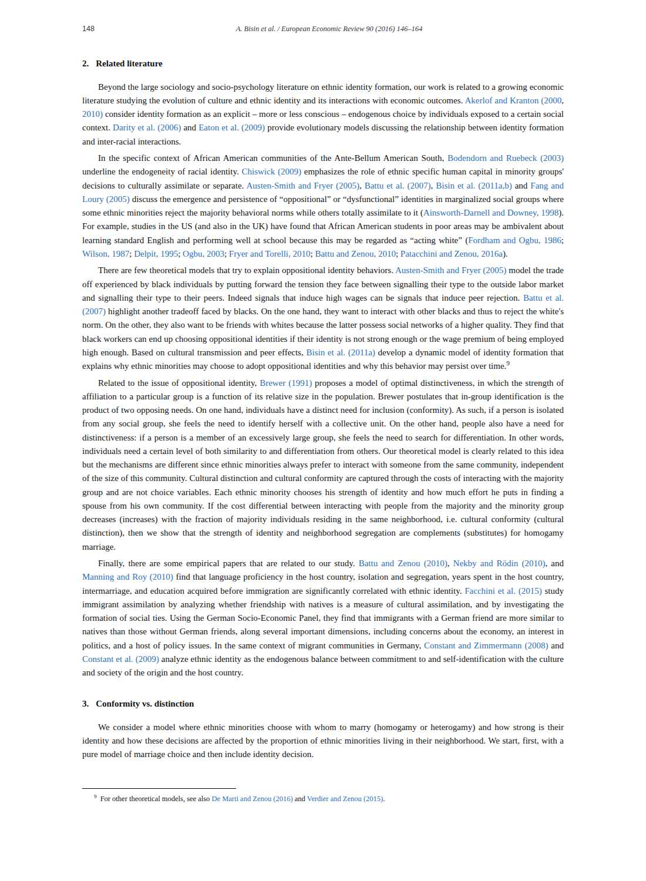148 A. Bisin et al. / European Economic Review 90 (2016) 146–164
2. Related literature
Beyond the large sociology and socio-psychology literature on ethnic identity formation, our work is related to a growing economic literature studying the evolution of culture and ethnic identity and its interactions with economic outcomes. Akerlof and Kranton (2000, 2010) consider identity formation as an explicit – more or less conscious – endogenous choice by individuals exposed to a certain social context. Darity et al. (2006) and Eaton et al. (2009) provide evolutionary models discussing the relationship between identity formation and inter-racial interactions.
In the specific context of African American communities of the Ante-Bellum American South, Bodendorn and Ruebeck (2003) underline the endogeneity of racial identity. Chiswick (2009) emphasizes the role of ethnic specific human capital in minority groups' decisions to culturally assimilate or separate. Austen-Smith and Fryer (2005), Battu et al. (2007), Bisin et al. (2011a,b) and Fang and Loury (2005) discuss the emergence and persistence of “oppositional” or “dysfunctional” identities in marginalized social groups where some ethnic minorities reject the majority behavioral norms while others totally assimilate to it (Ainsworth-Darnell and Downey, 1998). For example, studies in the US (and also in the UK) have found that African American students in poor areas may be ambivalent about learning standard English and performing well at school because this may be regarded as “acting white” (Fordham and Ogbu, 1986; Wilson, 1987; Delpit, 1995; Ogbu, 2003; Fryer and Torelli, 2010; Battu and Zenou, 2010; Patacchini and Zenou, 2016a).
There are few theoretical models that try to explain oppositional identity behaviors. Austen-Smith and Fryer (2005) model the trade off experienced by black individuals by putting forward the tension they face between signalling their type to the outside labor market and signalling their type to their peers. Indeed signals that induce high wages can be signals that induce peer rejection. Battu et al. (2007) highlight another tradeoff faced by blacks. On the one hand, they want to interact with other blacks and thus to reject the white's norm. On the other, they also want to be friends with whites because the latter possess social networks of a higher quality. They find that black workers can end up choosing oppositional identities if their identity is not strong enough or the wage premium of being employed high enough. Based on cultural transmission and peer effects, Bisin et al. (2011a) develop a dynamic model of identity formation that explains why ethnic minorities may choose to adopt oppositional identities and why this behavior may persist over time.9
Related to the issue of oppositional identity, Brewer (1991) proposes a model of optimal distinctiveness, in which the strength of affiliation to a particular group is a function of its relative size in the population. Brewer postulates that in-group identification is the product of two opposing needs. On one hand, individuals have a distinct need for inclusion (conformity). As such, if a person is isolated from any social group, she feels the need to identify herself with a collective unit. On the other hand, people also have a need for distinctiveness: if a person is a member of an excessively large group, she feels the need to search for differentiation. In other words, individuals need a certain level of both similarity to and differentiation from others. Our theoretical model is clearly related to this idea but the mechanisms are different since ethnic minorities always prefer to interact with someone from the same community, independent of the size of this community. Cultural distinction and cultural conformity are captured through the costs of interacting with the majority group and are not choice variables. Each ethnic minority chooses his strength of identity and how much effort he puts in finding a spouse from his own community. If the cost differential between interacting with people from the majority and the minority group decreases (increases) with the fraction of majority individuals residing in the same neighborhood, i.e. cultural conformity (cultural distinction), then we show that the strength of identity and neighborhood segregation are complements (substitutes) for homogamy marriage.
Finally, there are some empirical papers that are related to our study. Battu and Zenou (2010), Nekby and Rödin (2010), and Manning and Roy (2010) find that language proficiency in the host country, isolation and segregation, years spent in the host country, intermarriage, and education acquired before immigration are significantly correlated with ethnic identity. Facchini et al. (2015) study immigrant assimilation by analyzing whether friendship with natives is a measure of cultural assimilation, and by investigating the formation of social ties. Using the German Socio-Economic Panel, they find that immigrants with a German friend are more similar to natives than those without German friends, along several important dimensions, including concerns about the economy, an interest in politics, and a host of policy issues. In the same context of migrant communities in Germany, Constant and Zimmermann (2008) and Constant et al. (2009) analyze ethnic identity as the endogenous balance between commitment to and self-identification with the culture and society of the origin and the host country.
3. Conformity vs. distinction
We consider a model where ethnic minorities choose with whom to marry (homogamy or heterogamy) and how strong is their identity and how these decisions are affected by the proportion of ethnic minorities living in their neighborhood. We start, first, with a pure model of marriage choice and then include identity decision.
9 For other theoretical models, see also De Marti and Zenou (2016) and Verdier and Zenou (2015).